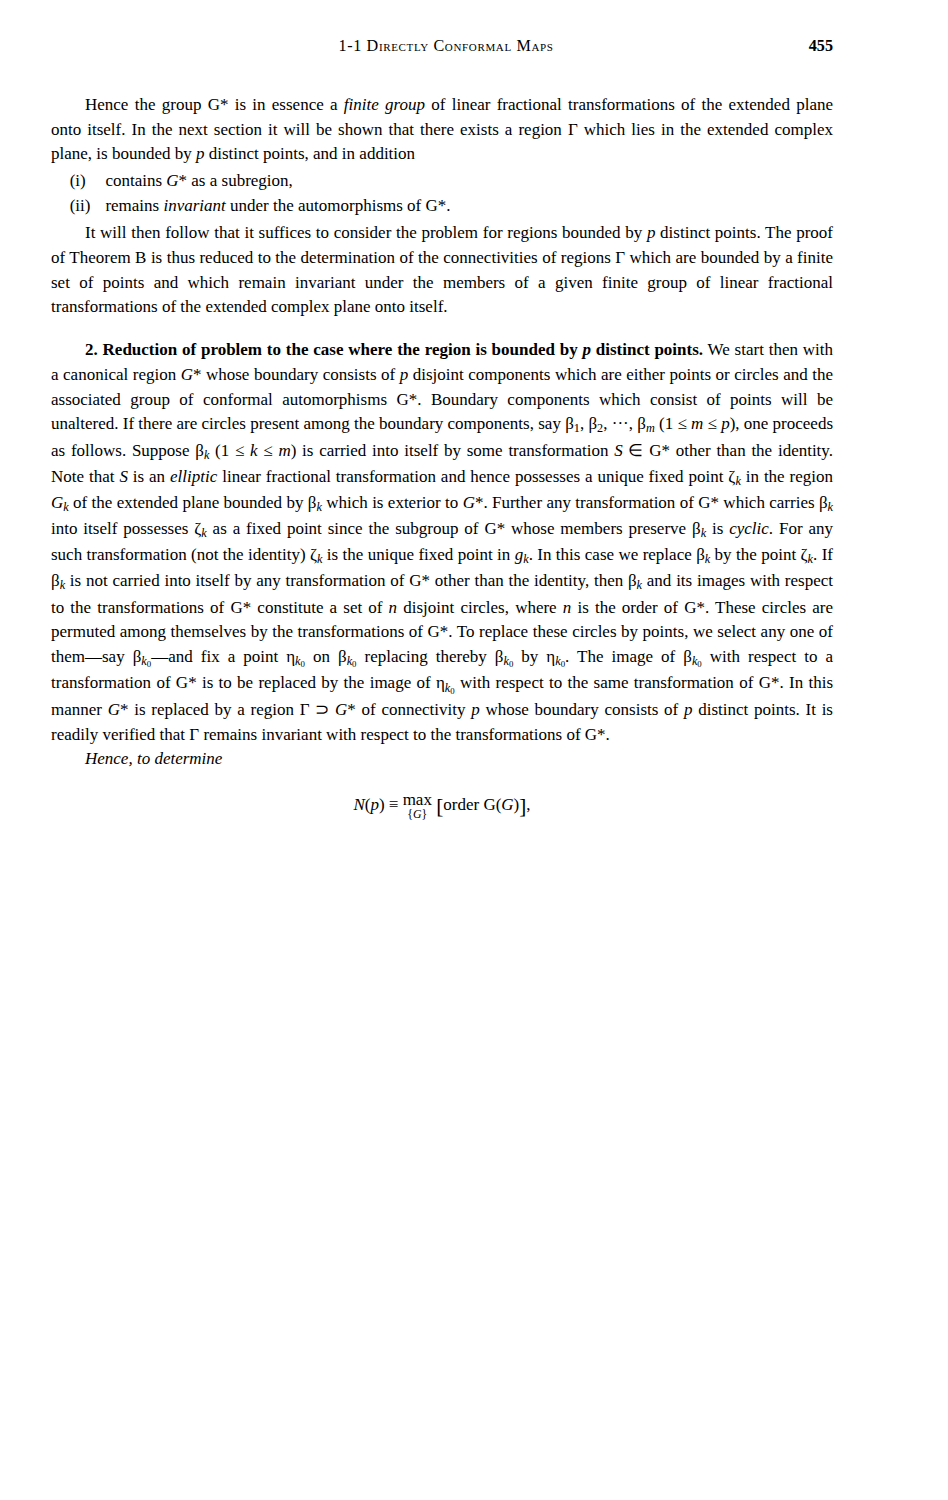1-1 Directly Conformal Maps 455
Hence the group G* is in essence a finite group of linear fractional transformations of the extended plane onto itself. In the next section it will be shown that there exists a region Γ which lies in the extended complex plane, is bounded by p distinct points, and in addition
(i) contains G* as a subregion,
(ii) remains invariant under the automorphisms of G*.
It will then follow that it suffices to consider the problem for regions bounded by p distinct points. The proof of Theorem B is thus reduced to the determination of the connectivities of regions Γ which are bounded by a finite set of points and which remain invariant under the members of a given finite group of linear fractional transformations of the extended complex plane onto itself.
2. Reduction of problem to the case where the region is bounded by p distinct points. We start then with a canonical region G* whose boundary consists of p disjoint components which are either points or circles and the associated group of conformal automorphisms G*. Boundary components which consist of points will be unaltered. If there are circles present among the boundary components, say β1, β2, ···, βm (1 ≤ m ≤ p), one proceeds as follows. Suppose βk (1 ≤ k ≤ m) is carried into itself by some transformation S ∈ G* other than the identity. Note that S is an elliptic linear fractional transformation and hence possesses a unique fixed point ζk in the region Gk of the extended plane bounded by βk which is exterior to G*. Further any transformation of G* which carries βk into itself possesses ζk as a fixed point since the subgroup of G* whose members preserve βk is cyclic. For any such transformation (not the identity) ζk is the unique fixed point in gk. In this case we replace βk by the point ζk. If βk is not carried into itself by any transformation of G* other than the identity, then βk and its images with respect to the transformations of G* constitute a set of n disjoint circles, where n is the order of G*. These circles are permuted among themselves by the transformations of G*. To replace these circles by points, we select any one of them—say βk0—and fix a point ηk0 on βk0 replacing thereby βk0 by ηk0. The image of βk0 with respect to a transformation of G* is to be replaced by the image of ηk0 with respect to the same transformation of G*. In this manner G* is replaced by a region Γ ⊃ G* of connectivity p whose boundary consists of p distinct points. It is readily verified that Γ remains invariant with respect to the transformations of G*.
Hence, to determine
N(p) ≡ max{G} [order G(G)],